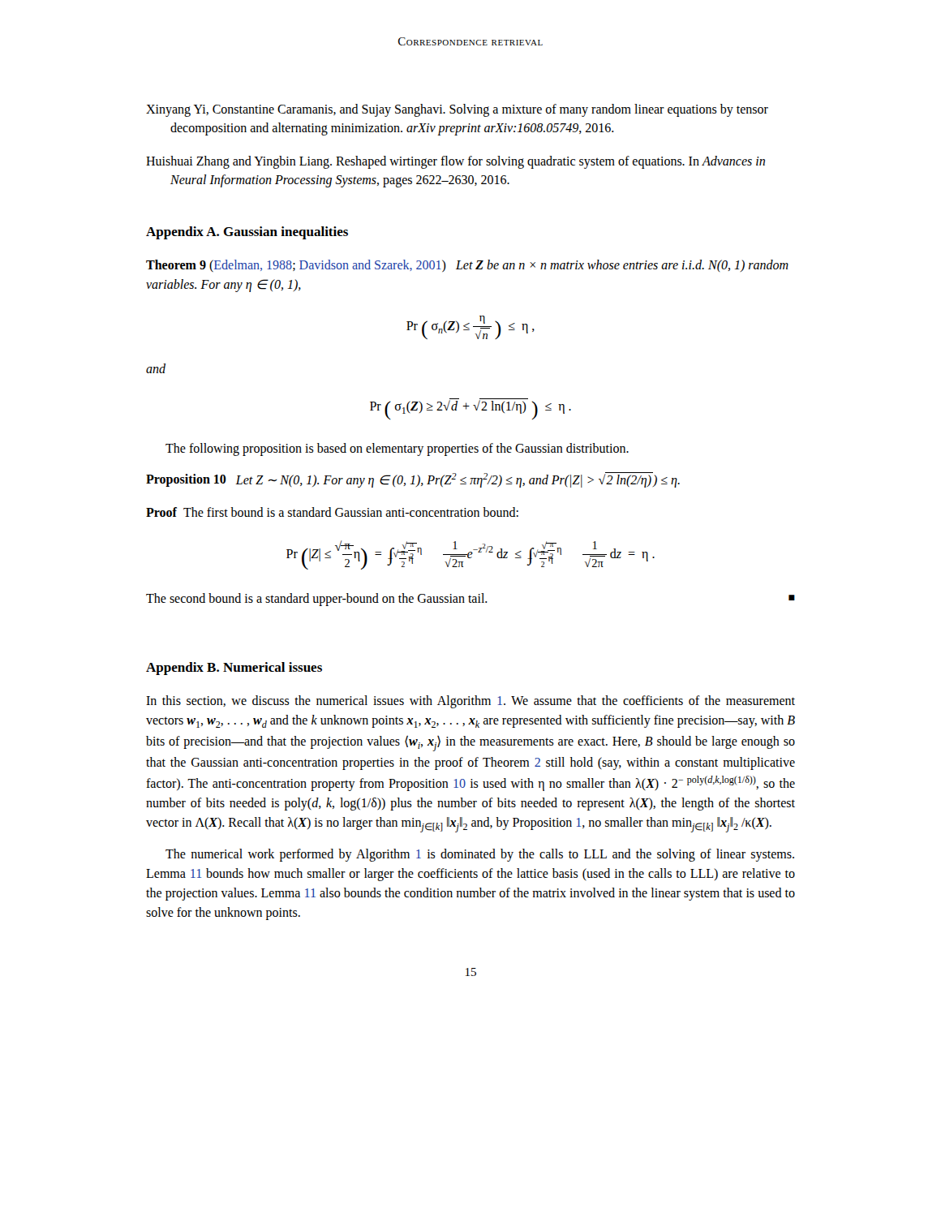Correspondence retrieval
Xinyang Yi, Constantine Caramanis, and Sujay Sanghavi. Solving a mixture of many random linear equations by tensor decomposition and alternating minimization. arXiv preprint arXiv:1608.05749, 2016.
Huishuai Zhang and Yingbin Liang. Reshaped wirtinger flow for solving quadratic system of equations. In Advances in Neural Information Processing Systems, pages 2622–2630, 2016.
Appendix A. Gaussian inequalities
Theorem 9 (Edelman, 1988; Davidson and Szarek, 2001) Let Z be an n × n matrix whose entries are i.i.d. N(0, 1) random variables. For any η ∈ (0, 1),
Pr ( σn(Z) ≤ ηn ) ≤ η ,
and
Pr ( σ1(Z) ≥ 2d + 2 ln(1/η) ) ≤ η .
The following proposition is based on elementary properties of the Gaussian distribution.
Proposition 10 Let Z ∼ N(0, 1). For any η ∈ (0, 1), Pr(Z2 ≤ πη2/2) ≤ η, and Pr(|Z| > 2 ln(2/η)) ≤ η.
Proof The first bound is a standard Gaussian anti-concentration bound:
Pr (|Z| ≤ π 2η) = ∫−π 2ηπ 2η 12π e−z2/2 dz ≤ ∫−π 2ηπ 2η 12π dz = η .
The second bound is a standard upper-bound on the Gaussian tail. ■
Appendix B. Numerical issues
In this section, we discuss the numerical issues with Algorithm 1. We assume that the coefficients of the measurement vectors w1, w2, . . . , wd and the k unknown points x1, x2, . . . , xk are represented with sufficiently fine precision—say, with B bits of precision—and that the projection values ⟨wi, xj⟩ in the measurements are exact. Here, B should be large enough so that the Gaussian anti-concentration properties in the proof of Theorem 2 still hold (say, within a constant multiplicative factor). The anti-concentration property from Proposition 10 is used with η no smaller than λ(X) · 2− poly(d,k,log(1/δ)), so the number of bits needed is poly(d, k, log(1/δ)) plus the number of bits needed to represent λ(X), the length of the shortest vector in Λ(X). Recall that λ(X) is no larger than minj∈[k] ‖xj‖2 and, by Proposition 1, no smaller than minj∈[k] ‖xj‖2 /κ(X).
The numerical work performed by Algorithm 1 is dominated by the calls to LLL and the solving of linear systems. Lemma 11 bounds how much smaller or larger the coefficients of the lattice basis (used in the calls to LLL) are relative to the projection values. Lemma 11 also bounds the condition number of the matrix involved in the linear system that is used to solve for the unknown points.
15